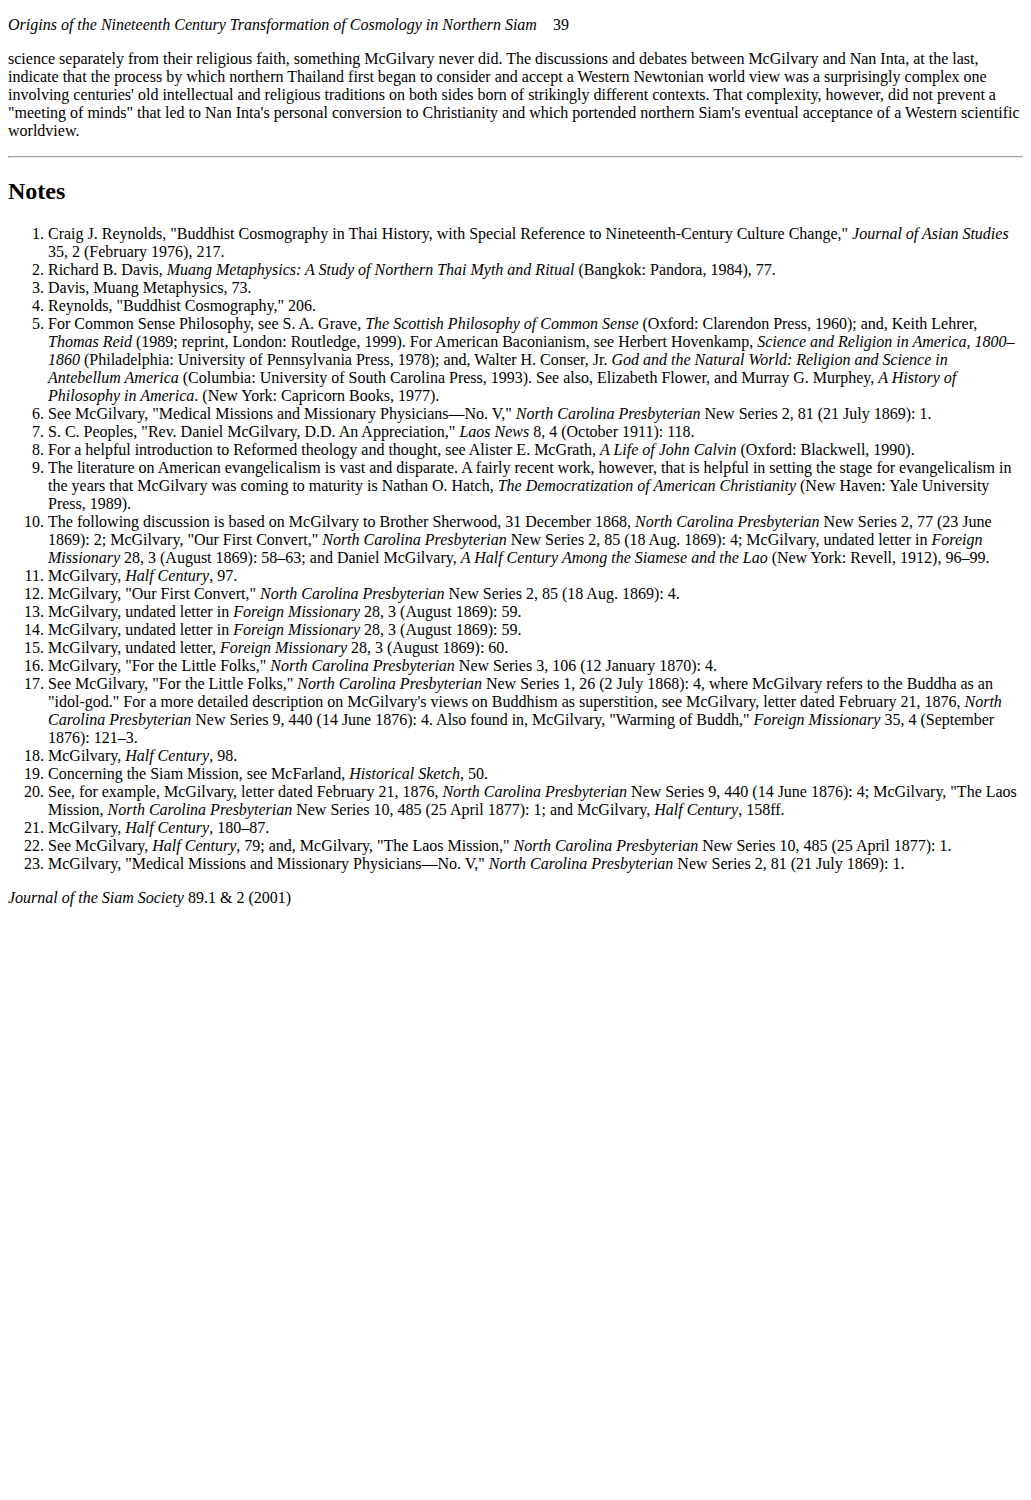Origins of the Nineteenth Century Transformation of Cosmology in Northern Siam 39
science separately from their religious faith, something McGilvary never did. The discussions and debates between McGilvary and Nan Inta, at the last, indicate that the process by which northern Thailand first began to consider and accept a Western Newtonian world view was a surprisingly complex one involving centuries' old intellectual and religious traditions on both sides born of strikingly different contexts. That complexity, however, did not prevent a "meeting of minds" that led to Nan Inta's personal conversion to Christianity and which portended northern Siam's eventual acceptance of a Western scientific worldview.
Notes
Craig J. Reynolds, "Buddhist Cosmography in Thai History, with Special Reference to Nineteenth-Century Culture Change," Journal of Asian Studies 35, 2 (February 1976), 217.
Richard B. Davis, Muang Metaphysics: A Study of Northern Thai Myth and Ritual (Bangkok: Pandora, 1984), 77.
Davis, Muang Metaphysics, 73.
Reynolds, "Buddhist Cosmography," 206.
For Common Sense Philosophy, see S. A. Grave, The Scottish Philosophy of Common Sense (Oxford: Clarendon Press, 1960); and, Keith Lehrer, Thomas Reid (1989; reprint, London: Routledge, 1999). For American Baconianism, see Herbert Hovenkamp, Science and Religion in America, 1800–1860 (Philadelphia: University of Pennsylvania Press, 1978); and, Walter H. Conser, Jr. God and the Natural World: Religion and Science in Antebellum America (Columbia: University of South Carolina Press, 1993). See also, Elizabeth Flower, and Murray G. Murphey, A History of Philosophy in America. (New York: Capricorn Books, 1977).
See McGilvary, "Medical Missions and Missionary Physicians—No. V," North Carolina Presbyterian New Series 2, 81 (21 July 1869): 1.
S. C. Peoples, "Rev. Daniel McGilvary, D.D. An Appreciation," Laos News 8, 4 (October 1911): 118.
For a helpful introduction to Reformed theology and thought, see Alister E. McGrath, A Life of John Calvin (Oxford: Blackwell, 1990).
The literature on American evangelicalism is vast and disparate. A fairly recent work, however, that is helpful in setting the stage for evangelicalism in the years that McGilvary was coming to maturity is Nathan O. Hatch, The Democratization of American Christianity (New Haven: Yale University Press, 1989).
The following discussion is based on McGilvary to Brother Sherwood, 31 December 1868, North Carolina Presbyterian New Series 2, 77 (23 June 1869): 2; McGilvary, "Our First Convert," North Carolina Presbyterian New Series 2, 85 (18 Aug. 1869): 4; McGilvary, undated letter in Foreign Missionary 28, 3 (August 1869): 58–63; and Daniel McGilvary, A Half Century Among the Siamese and the Lao (New York: Revell, 1912), 96–99.
McGilvary, Half Century, 97.
McGilvary, "Our First Convert," North Carolina Presbyterian New Series 2, 85 (18 Aug. 1869): 4.
McGilvary, undated letter in Foreign Missionary 28, 3 (August 1869): 59.
McGilvary, undated letter in Foreign Missionary 28, 3 (August 1869): 59.
McGilvary, undated letter, Foreign Missionary 28, 3 (August 1869): 60.
McGilvary, "For the Little Folks," North Carolina Presbyterian New Series 3, 106 (12 January 1870): 4.
See McGilvary, "For the Little Folks," North Carolina Presbyterian New Series 1, 26 (2 July 1868): 4, where McGilvary refers to the Buddha as an "idol-god." For a more detailed description on McGilvary's views on Buddhism as superstition, see McGilvary, letter dated February 21, 1876, North Carolina Presbyterian New Series 9, 440 (14 June 1876): 4. Also found in, McGilvary, "Warming of Buddh," Foreign Missionary 35, 4 (September 1876): 121–3.
McGilvary, Half Century, 98.
Concerning the Siam Mission, see McFarland, Historical Sketch, 50.
See, for example, McGilvary, letter dated February 21, 1876, North Carolina Presbyterian New Series 9, 440 (14 June 1876): 4; McGilvary, "The Laos Mission, North Carolina Presbyterian New Series 10, 485 (25 April 1877): 1; and McGilvary, Half Century, 158ff.
McGilvary, Half Century, 180–87.
See McGilvary, Half Century, 79; and, McGilvary, "The Laos Mission," North Carolina Presbyterian New Series 10, 485 (25 April 1877): 1.
McGilvary, "Medical Missions and Missionary Physicians—No. V," North Carolina Presbyterian New Series 2, 81 (21 July 1869): 1.
Journal of the Siam Society 89.1 & 2 (2001)